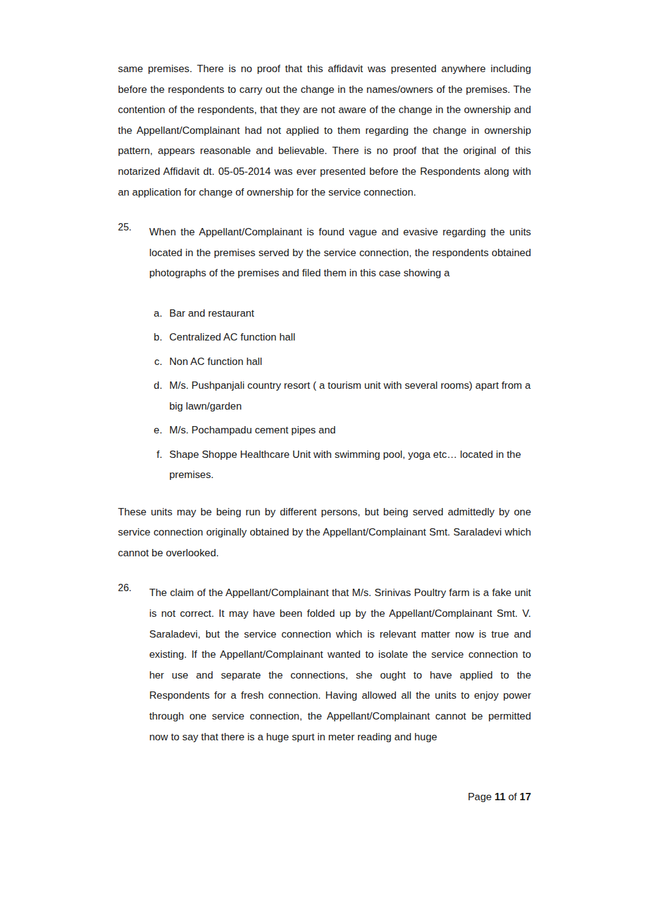same premises. There is no proof that this affidavit was presented anywhere including before the respondents to carry out the change in the names/owners of the premises. The contention of the respondents, that they are not aware of the change in the ownership and the Appellant/Complainant had not applied to them regarding the change in ownership pattern, appears reasonable and believable. There is no proof that the original of this notarized Affidavit dt. 05-05-2014 was ever presented before the Respondents along with an application for change of ownership for the service connection.
25.
When the Appellant/Complainant is found vague and evasive regarding the units located in the premises served by the service connection, the respondents obtained photographs of the premises and filed them in this case showing a
Bar and restaurant
Centralized AC function hall
Non AC function hall
M/s. Pushpanjali country resort ( a tourism unit with several rooms) apart from a big lawn/garden
M/s. Pochampadu cement pipes and
Shape Shoppe Healthcare Unit with swimming pool, yoga etc… located in the premises.
These units may be being run by different persons, but being served admittedly by one service connection originally obtained by the Appellant/Complainant Smt. Saraladevi which cannot be overlooked.
26.
The claim of the Appellant/Complainant that M/s. Srinivas Poultry farm is a fake unit is not correct. It may have been folded up by the Appellant/Complainant Smt. V. Saraladevi, but the service connection which is relevant matter now is true and existing. If the Appellant/Complainant wanted to isolate the service connection to her use and separate the connections, she ought to have applied to the Respondents for a fresh connection. Having allowed all the units to enjoy power through one service connection, the Appellant/Complainant cannot be permitted now to say that there is a huge spurt in meter reading and huge
Page 11 of 17